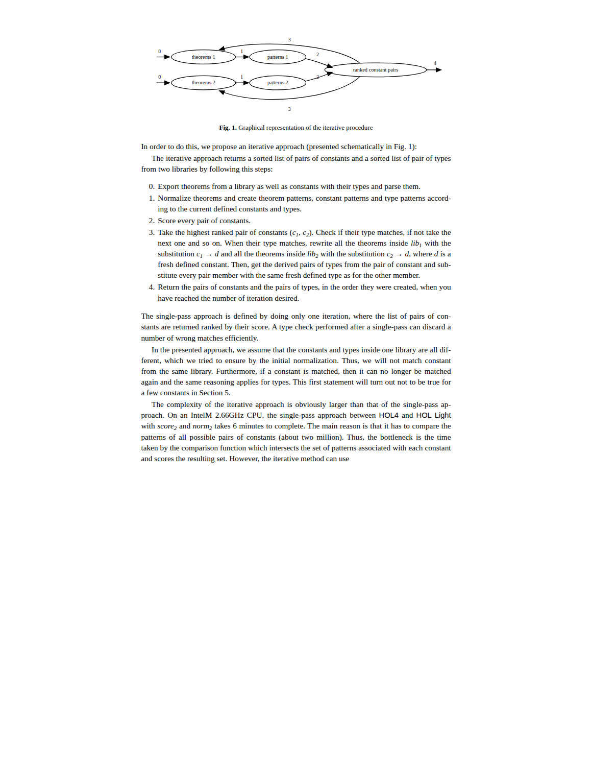theorems 1 patterns 1 theorems 2 patterns 2 ranked constant pairs 0 0 1 1 2 2 3 3 4
Fig. 1. Graphical representation of the iterative procedure
In order to do this, we propose an iterative approach (presented schematically in Fig. 1):
The iterative approach returns a sorted list of pairs of constants and a sorted list of pair of types from two libraries by following this steps:
0. Export theorems from a library as well as constants with their types and parse them.
1. Normalize theorems and create theorem patterns, constant patterns and type patterns according to the current defined constants and types.
2. Score every pair of constants.
3. Take the highest ranked pair of constants (c1, c2). Check if their type matches, if not take the next one and so on. When their type matches, rewrite all the theorems inside lib1 with the substitution c1 → d and all the theorems inside lib2 with the substitution c2 → d, where d is a fresh defined constant. Then, get the derived pairs of types from the pair of constant and substitute every pair member with the same fresh defined type as for the other member.
4. Return the pairs of constants and the pairs of types, in the order they were created, when you have reached the number of iteration desired.
The single-pass approach is defined by doing only one iteration, where the list of pairs of constants are returned ranked by their score. A type check performed after a single-pass can discard a number of wrong matches efficiently.
In the presented approach, we assume that the constants and types inside one library are all different, which we tried to ensure by the initial normalization. Thus, we will not match constant from the same library. Furthermore, if a constant is matched, then it can no longer be matched again and the same reasoning applies for types. This first statement will turn out not to be true for a few constants in Section 5.
The complexity of the iterative approach is obviously larger than that of the single-pass approach. On an IntelM 2.66GHz CPU, the single-pass approach between HOL4 and HOL Light with score2 and norm2 takes 6 minutes to complete. The main reason is that it has to compare the patterns of all possible pairs of constants (about two million). Thus, the bottleneck is the time taken by the comparison function which intersects the set of patterns associated with each constant and scores the resulting set. However, the iterative method can use